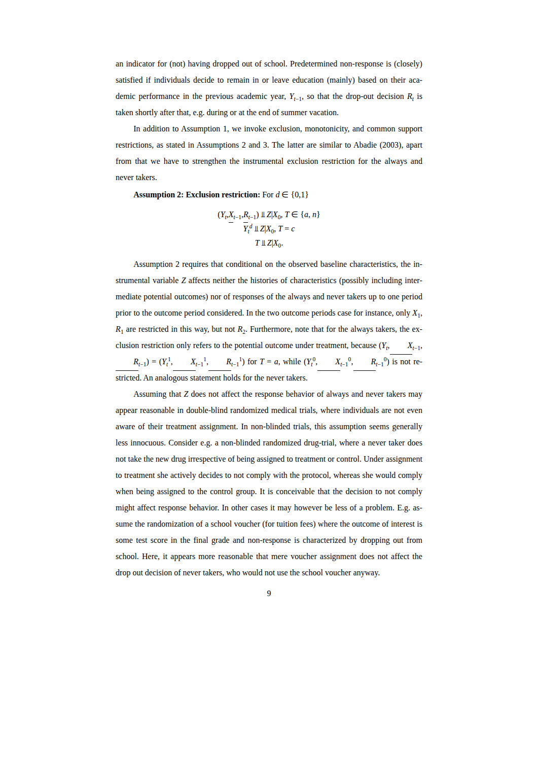an indicator for (not) having dropped out of school. Predetermined non-response is (closely) satisfied if individuals decide to remain in or leave education (mainly) based on their academic performance in the previous academic year, Yt−1, so that the drop-out decision Rt is taken shortly after that, e.g. during or at the end of summer vacation.
In addition to Assumption 1, we invoke exclusion, monotonicity, and common support restrictions, as stated in Assumptions 2 and 3. The latter are similar to Abadie (2003), apart from that we have to strengthen the instrumental exclusion restriction for the always and never takers.
Assumption 2: Exclusion restriction: For d ∈ {0,1}
(Yt,Xt−1,Rt−1) Z|X0, T ∈ {a, n} Ytd Z|X0, T = c T Z|X0.
Assumption 2 requires that conditional on the observed baseline characteristics, the instrumental variable Z affects neither the histories of characteristics (possibly including intermediate potential outcomes) nor of responses of the always and never takers up to one period prior to the outcome period considered. In the two outcome periods case for instance, only X1, R1 are restricted in this way, but not R2. Furthermore, note that for the always takers, the exclusion restriction only refers to the potential outcome under treatment, because (Yt,Xt−1,Rt−1) = (Yt1,Xt−11,Rt−11) for T = a, while (Yt0,Xt−10,Rt−10) is not restricted. An analogous statement holds for the never takers.
Assuming that Z does not affect the response behavior of always and never takers may appear reasonable in double-blind randomized medical trials, where individuals are not even aware of their treatment assignment. In non-blinded trials, this assumption seems generally less innocuous. Consider e.g. a non-blinded randomized drug-trial, where a never taker does not take the new drug irrespective of being assigned to treatment or control. Under assignment to treatment she actively decides to not comply with the protocol, whereas she would comply when being assigned to the control group. It is conceivable that the decision to not comply might affect response behavior. In other cases it may however be less of a problem. E.g. assume the randomization of a school voucher (for tuition fees) where the outcome of interest is some test score in the final grade and non-response is characterized by dropping out from school. Here, it appears more reasonable that mere voucher assignment does not affect the drop out decision of never takers, who would not use the school voucher anyway.
9